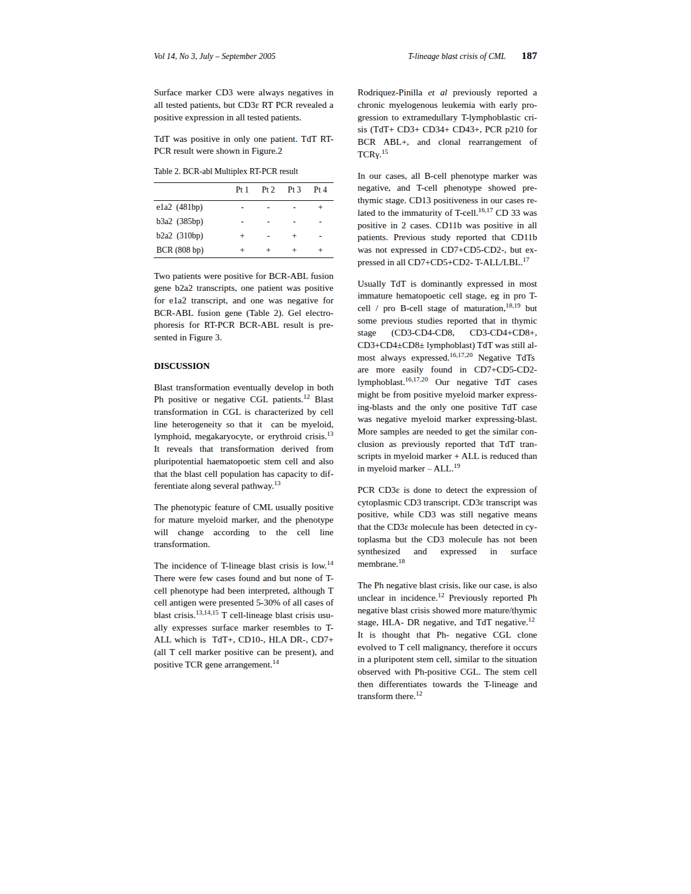Vol 14, No 3, July – September 2005
T-lineage blast crisis of CML 187
Surface marker CD3 were always negatives in all tested patients, but CD3ε RT PCR revealed a positive expression in all tested patients.
TdT was positive in only one patient. TdT RT- PCR result were shown in Figure.2
Table 2. BCR-abl Multiplex RT-PCR result
| | Pt 1 | Pt 2 | Pt 3 | Pt 4 |
| --- | --- | --- | --- | --- |
| e1a2 (481bp) | - | - | - | + |
| b3a2 (385bp) | - | - | - | - |
| b2a2 (310bp) | + | - | + | - |
| BCR (808 bp) | + | + | + | + |
Two patients were positive for BCR-ABL fusion gene b2a2 transcripts, one patient was positive for e1a2 transcript, and one was negative for BCR-ABL fusion gene (Table 2). Gel electrophoresis for RT-PCR BCR-ABL result is presented in Figure 3.
DISCUSSION
Blast transformation eventually develop in both Ph positive or negative CGL patients.12 Blast transformation in CGL is characterized by cell line heterogeneity so that it can be myeloid, lymphoid, megakaryocyte, or erythroid crisis.13 It reveals that transformation derived from pluripotential haematopoetic stem cell and also that the blast cell population has capacity to differentiate along several pathway.13
The phenotypic feature of CML usually positive for mature myeloid marker, and the phenotype will change according to the cell line transformation.
The incidence of T-lineage blast crisis is low.14 There were few cases found and but none of T-cell phenotype had been interpreted, although T cell antigen were presented 5-30% of all cases of blast crisis.13,14,15 T cell-lineage blast crisis usually expresses surface marker resembles to T-ALL which is TdT+, CD10-, HLA DR-, CD7+ (all T cell marker positive can be present), and positive TCR gene arrangement.14
Rodriquez-Pinilla et al previously reported a chronic myelogenous leukemia with early progression to extramedullary T-lymphoblastic crisis (TdT+ CD3+ CD34+ CD43+, PCR p210 for BCR ABL+, and clonal rearrangement of TCRγ.15
In our cases, all B-cell phenotype marker was negative, and T-cell phenotype showed pre-thymic stage. CD13 positiveness in our cases related to the immaturity of T-cell.16,17 CD 33 was positive in 2 cases. CD11b was positive in all patients. Previous study reported that CD11b was not expressed in CD7+CD5-CD2-, but expressed in all CD7+CD5+CD2- T-ALL/LBL.17
Usually TdT is dominantly expressed in most immature hematopoetic cell stage, eg in pro T-cell / pro B-cell stage of maturation,18,19 but some previous studies reported that in thymic stage (CD3-CD4-CD8, CD3-CD4+CD8+, CD3+CD4±CD8± lymphoblast) TdT was still almost always expressed.16,17,20 Negative TdTs are more easily found in CD7+CD5-CD2-lymphoblast.16,17,20 Our negative TdT cases might be from positive myeloid marker expressing-blasts and the only one positive TdT case was negative myeloid marker expressing-blast. More samples are needed to get the similar conclusion as previously reported that TdT transcripts in myeloid marker + ALL is reduced than in myeloid marker – ALL.19
PCR CD3ε is done to detect the expression of cytoplasmic CD3 transcript. CD3ε transcript was positive, while CD3 was still negative means that the CD3ε molecule has been detected in cytoplasma but the CD3 molecule has not been synthesized and expressed in surface membrane.18
The Ph negative blast crisis, like our case, is also unclear in incidence.12 Previously reported Ph negative blast crisis showed more mature/thymic stage, HLA- DR negative, and TdT negative.12 It is thought that Ph- negative CGL clone evolved to T cell malignancy, therefore it occurs in a pluripotent stem cell, similar to the situation observed with Ph-positive CGL. The stem cell then differentiates towards the T-lineage and transform there.12